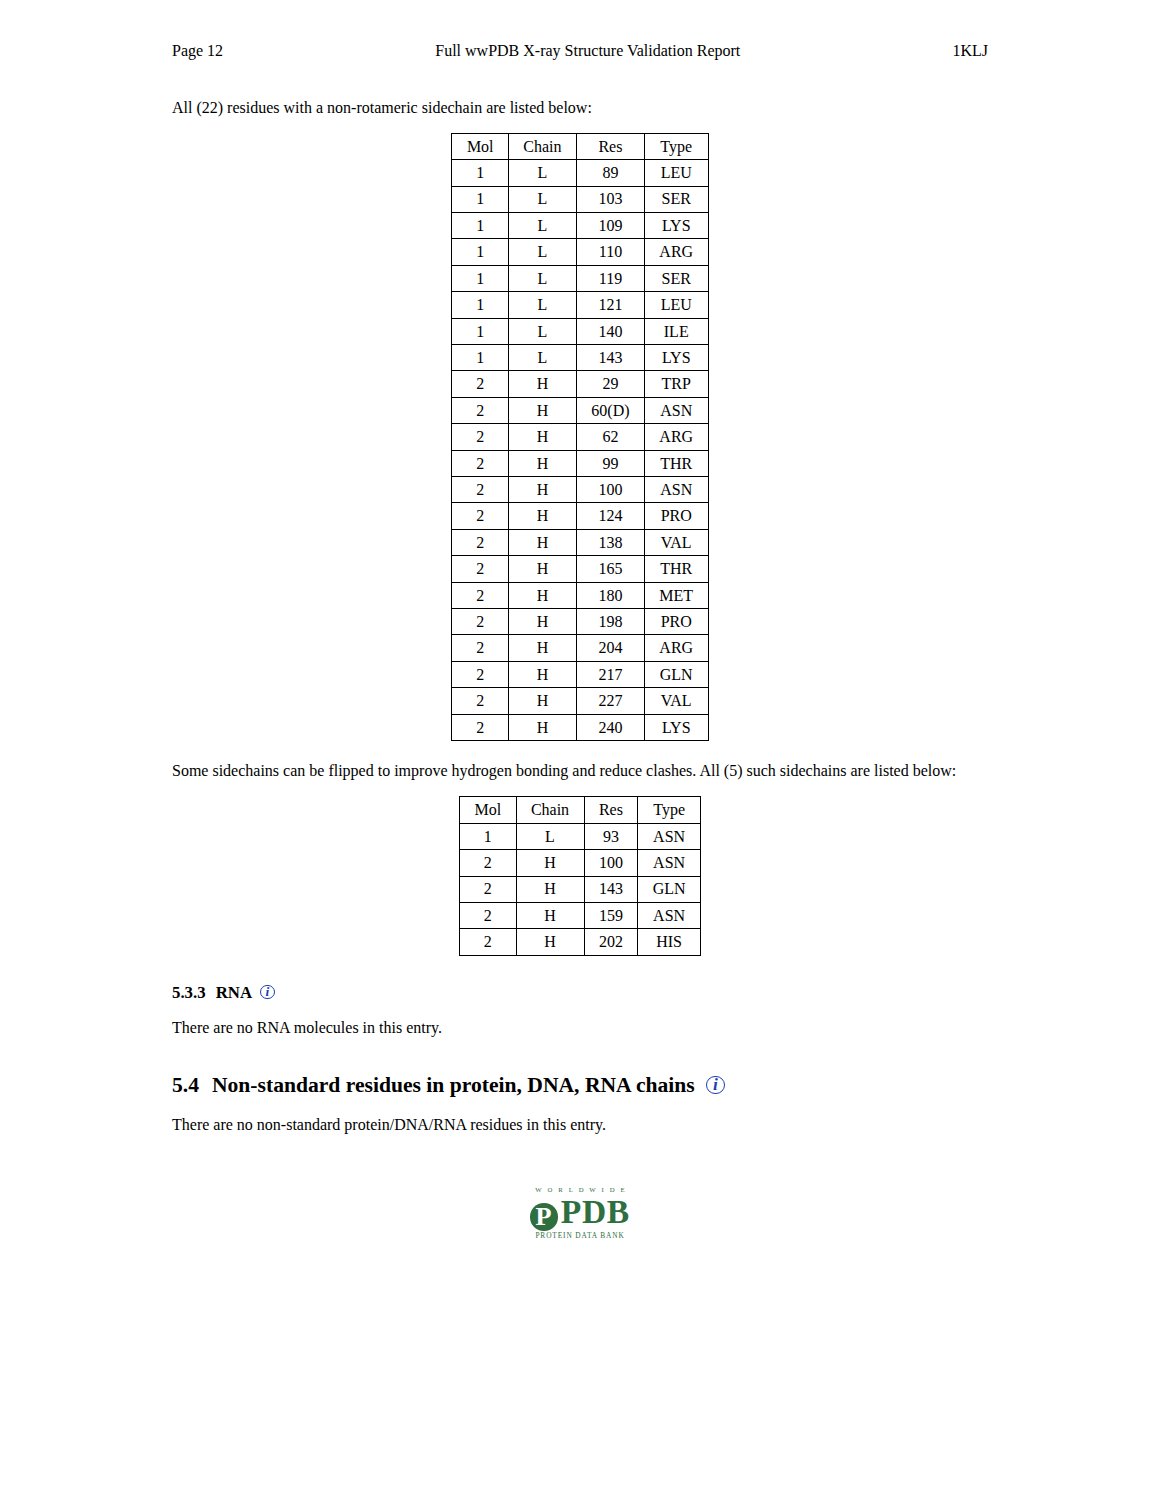Page 12
Full wwPDB X-ray Structure Validation Report
1KLJ
All (22) residues with a non-rotameric sidechain are listed below:
| Mol | Chain | Res | Type |
| --- | --- | --- | --- |
| 1 | L | 89 | LEU |
| 1 | L | 103 | SER |
| 1 | L | 109 | LYS |
| 1 | L | 110 | ARG |
| 1 | L | 119 | SER |
| 1 | L | 121 | LEU |
| 1 | L | 140 | ILE |
| 1 | L | 143 | LYS |
| 2 | H | 29 | TRP |
| 2 | H | 60(D) | ASN |
| 2 | H | 62 | ARG |
| 2 | H | 99 | THR |
| 2 | H | 100 | ASN |
| 2 | H | 124 | PRO |
| 2 | H | 138 | VAL |
| 2 | H | 165 | THR |
| 2 | H | 180 | MET |
| 2 | H | 198 | PRO |
| 2 | H | 204 | ARG |
| 2 | H | 217 | GLN |
| 2 | H | 227 | VAL |
| 2 | H | 240 | LYS |
Some sidechains can be flipped to improve hydrogen bonding and reduce clashes. All (5) such sidechains are listed below:
| Mol | Chain | Res | Type |
| --- | --- | --- | --- |
| 1 | L | 93 | ASN |
| 2 | H | 100 | ASN |
| 2 | H | 143 | GLN |
| 2 | H | 159 | ASN |
| 2 | H | 202 | HIS |
5.3.3 RNA i
There are no RNA molecules in this entry.
5.4 Non-standard residues in protein, DNA, RNA chains i
There are no non-standard protein/DNA/RNA residues in this entry.
W O R L D W I D E
PPDB
PROTEIN DATA BANK